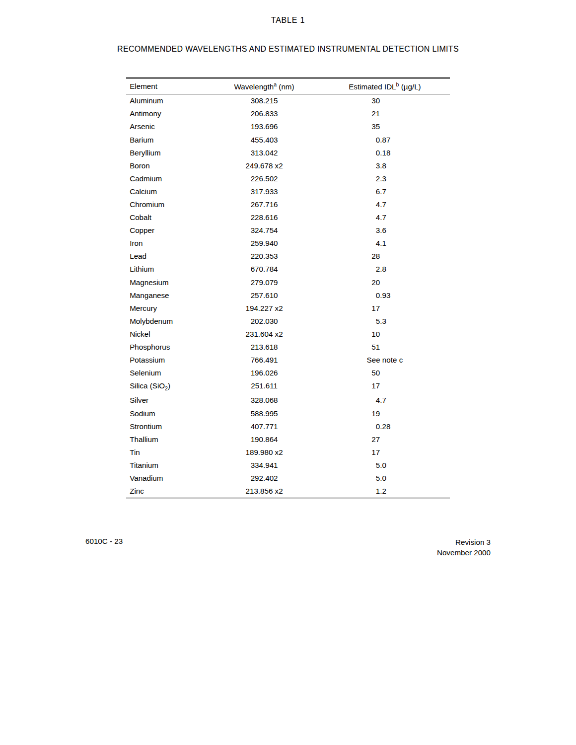TABLE 1
RECOMMENDED WAVELENGTHS AND ESTIMATED INSTRUMENTAL DETECTION LIMITS
| Element | Wavelength a (nm) | Estimated IDL b (µg/L) |
| --- | --- | --- |
| Aluminum | 308.215 | 30 |
| Antimony | 206.833 | 21 |
| Arsenic | 193.696 | 35 |
| Barium | 455.403 | 0.87 |
| Beryllium | 313.042 | 0.18 |
| Boron | 249.678 x2 | 3.8 |
| Cadmium | 226.502 | 2.3 |
| Calcium | 317.933 | 6.7 |
| Chromium | 267.716 | 4.7 |
| Cobalt | 228.616 | 4.7 |
| Copper | 324.754 | 3.6 |
| Iron | 259.940 | 4.1 |
| Lead | 220.353 | 28 |
| Lithium | 670.784 | 2.8 |
| Magnesium | 279.079 | 20 |
| Manganese | 257.610 | 0.93 |
| Mercury | 194.227 x2 | 17 |
| Molybdenum | 202.030 | 5.3 |
| Nickel | 231.604 x2 | 10 |
| Phosphorus | 213.618 | 51 |
| Potassium | 766.491 | See note c |
| Selenium | 196.026 | 50 |
| Silica (SiO 2 ) | 251.611 | 17 |
| Silver | 328.068 | 4.7 |
| Sodium | 588.995 | 19 |
| Strontium | 407.771 | 0.28 |
| Thallium | 190.864 | 27 |
| Tin | 189.980 x2 | 17 |
| Titanium | 334.941 | 5.0 |
| Vanadium | 292.402 | 5.0 |
| Zinc | 213.856 x2 | 1.2 |
6010C - 23
Revision 3
November 2000